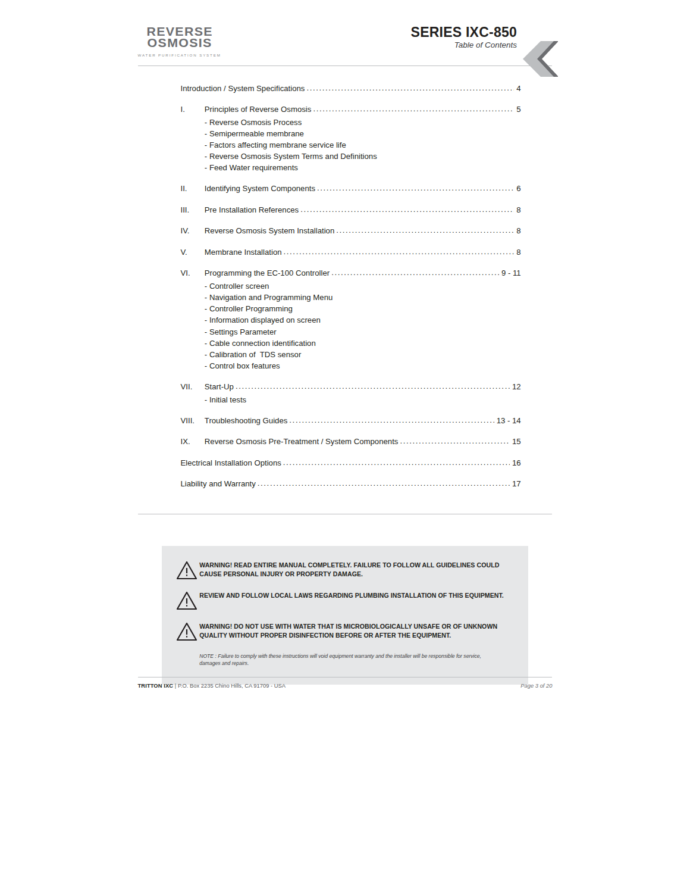REVERSE OSMOSIS WATER PURIFICATION SYSTEM
SERIES IXC-850
Table of Contents
Introduction / System Specifications ........................................................................................... 4
I. Principles of Reverse Osmosis ................................................................................................. 5
- Reverse Osmosis Process
- Semipermeable membrane
- Factors affecting membrane service life
- Reverse Osmosis System Terms and Definitions
- Feed Water requirements
II. Identifying System Components .......................................................................................... 6
III. Pre Installation References ..................................................................................................... 8
IV. Reverse Osmosis System Installation .................................................................................... 8
V. Membrane Installation .............................................................................................................. 8
VI. Programming the EC-100 Controller ......................................................................... 9 - 11
- Controller screen
- Navigation and Programming Menu
- Controller Programming
- Information displayed on screen
- Settings Parameter
- Cable connection identification
- Calibration of TDS sensor
- Control box features
VII. Start-Up ......................................................................................................................... 12
- Initial tests
VIII. Troubleshooting Guides ................................................................................................. 13 - 14
IX. Reverse Osmosis Pre-Treatment / System Components ............................................. 15
Electrical Installation Options ......................................................................................................... 16
Liability and Warranty ..................................................................................................................... 17
WARNING! READ ENTIRE MANUAL COMPLETELY. FAILURE TO FOLLOW ALL GUIDELINES COULD CAUSE PERSONAL INJURY OR PROPERTY DAMAGE.
REVIEW AND FOLLOW LOCAL LAWS REGARDING PLUMBING INSTALLATION OF THIS EQUIPMENT.
WARNING! DO NOT USE WITH WATER THAT IS MICROBIOLOGICALLY UNSAFE OR OF UNKNOWN QUALITY WITHOUT PROPER DISINFECTION BEFORE OR AFTER THE EQUIPMENT.
NOTE : Failure to comply with these instructions will void equipment warranty and the installer will be responsible for service, damages and repairs.
TRITTON IXC | P.O. Box 2235 Chino Hills, CA 91709 - USA
Page 3 of 20